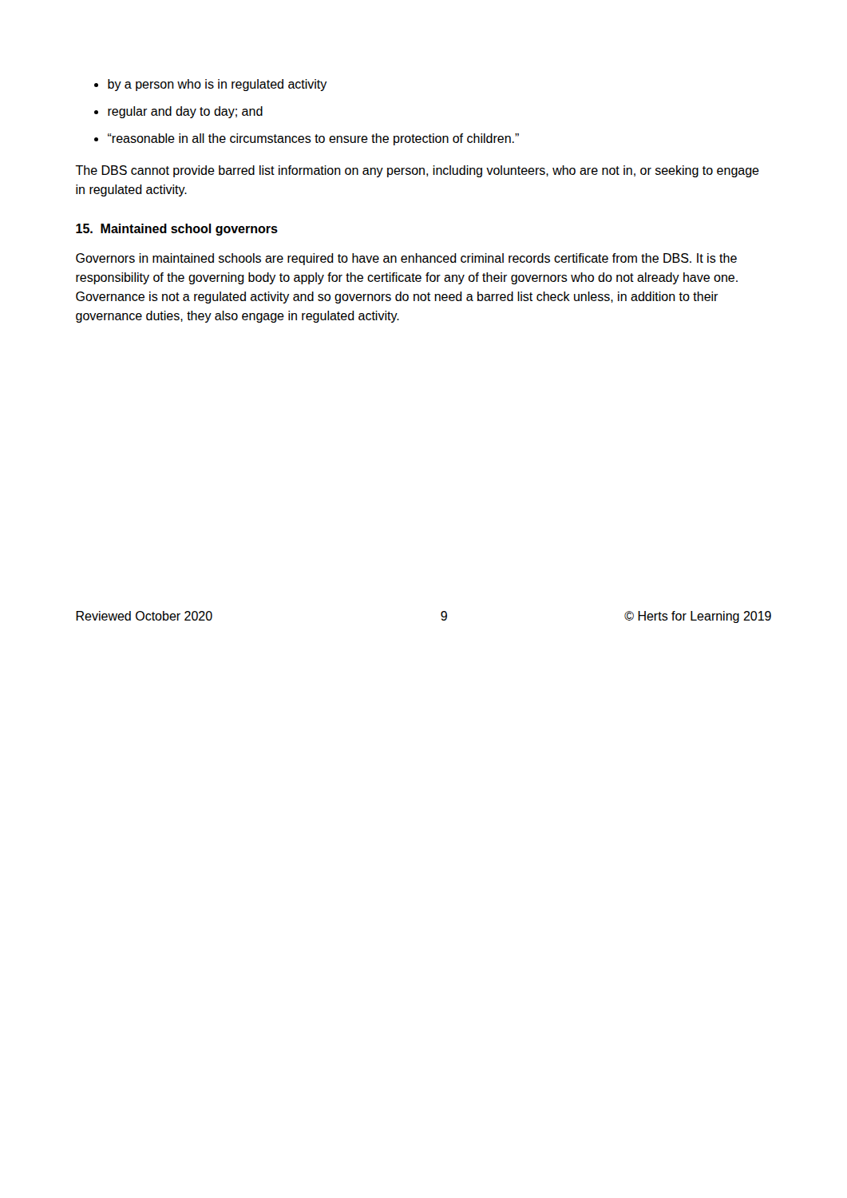by a person who is in regulated activity
regular and day to day; and
“reasonable in all the circumstances to ensure the protection of children.”
The DBS cannot provide barred list information on any person, including volunteers, who are not in, or seeking to engage in regulated activity.
15. Maintained school governors
Governors in maintained schools are required to have an enhanced criminal records certificate from the DBS. It is the responsibility of the governing body to apply for the certificate for any of their governors who do not already have one. Governance is not a regulated activity and so governors do not need a barred list check unless, in addition to their governance duties, they also engage in regulated activity.
Reviewed October 2020
9
© Herts for Learning 2019